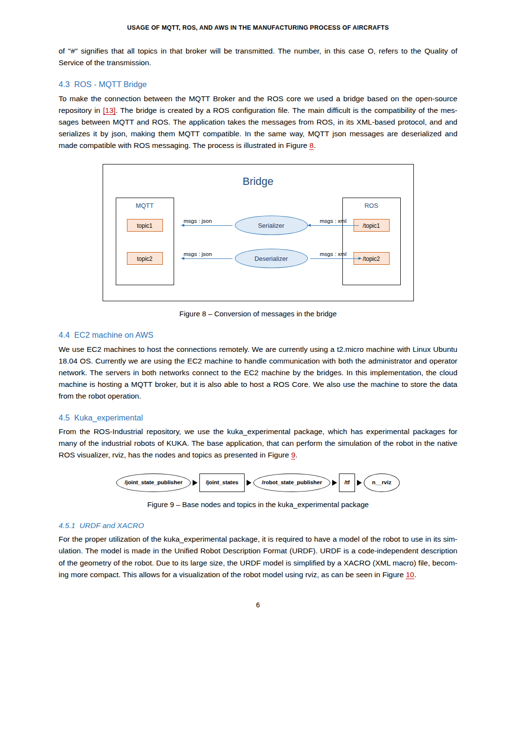Usage of MQTT, ROS, and AWS in the Manufacturing Process of Aircrafts
of "#" signifies that all topics in that broker will be transmitted. The number, in this case O, refers to the Quality of Service of the transmission.
4.3 ROS - MQTT Bridge
To make the connection between the MQTT Broker and the ROS core we used a bridge based on the open-source repository in [13]. The bridge is created by a ROS configuration file. The main difficult is the compatibility of the messages between MQTT and ROS. The application takes the messages from ROS, in its XML-based protocol, and and serializes it by json, making them MQTT compatible. In the same way, MQTT json messages are deserialized and made compatible with ROS messaging. The process is illustrated in Figure 8.
Bridge
MQTT
ROS
topic1
topic2
/topic1
/topic2
Serializer
Deserializer
msgs : json
msgs : json
msgs : xml
msgs : xml
Figure 8 – Conversion of messages in the bridge
4.4 EC2 machine on AWS
We use EC2 machines to host the connections remotely. We are currently using a t2.micro machine with Linux Ubuntu 18.04 OS. Currently we are using the EC2 machine to handle communication with both the administrator and operator network. The servers in both networks connect to the EC2 machine by the bridges. In this implementation, the cloud machine is hosting a MQTT broker, but it is also able to host a ROS Core. We also use the machine to store the data from the robot operation.
4.5 Kuka_experimental
From the ROS-Industrial repository, we use the kuka_experimental package, which has experimental packages for many of the industrial robots of KUKA. The base application, that can perform the simulation of the robot in the native ROS visualizer, rviz, has the nodes and topics as presented in Figure 9.
/joint_state_publisher
/joint_states
/robot_state_publisher
/tf
n__rviz
Figure 9 – Base nodes and topics in the kuka_experimental package
4.5.1 URDF and XACRO
For the proper utilization of the kuka_experimental package, it is required to have a model of the robot to use in its simulation. The model is made in the Unified Robot Description Format (URDF). URDF is a code-independent description of the geometry of the robot. Due to its large size, the URDF model is simplified by a XACRO (XML macro) file, becoming more compact. This allows for a visualization of the robot model using rviz, as can be seen in Figure 10.
6